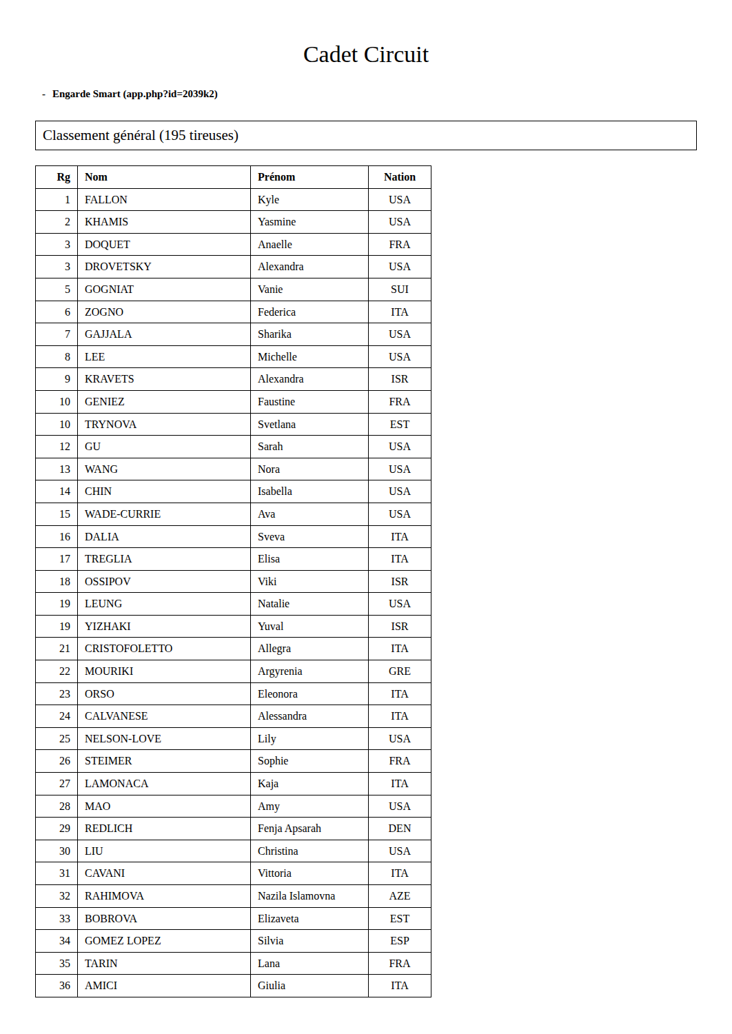Cadet Circuit
-Engarde Smart (app.php?id=2039k2)
Classement général (195 tireuses)
| Rg | Nom | Prénom | Nation |
| --- | --- | --- | --- |
| 1 | FALLON | Kyle | USA |
| 2 | KHAMIS | Yasmine | USA |
| 3 | DOQUET | Anaelle | FRA |
| 3 | DROVETSKY | Alexandra | USA |
| 5 | GOGNIAT | Vanie | SUI |
| 6 | ZOGNO | Federica | ITA |
| 7 | GAJJALA | Sharika | USA |
| 8 | LEE | Michelle | USA |
| 9 | KRAVETS | Alexandra | ISR |
| 10 | GENIEZ | Faustine | FRA |
| 10 | TRYNOVA | Svetlana | EST |
| 12 | GU | Sarah | USA |
| 13 | WANG | Nora | USA |
| 14 | CHIN | Isabella | USA |
| 15 | WADE-CURRIE | Ava | USA |
| 16 | DALIA | Sveva | ITA |
| 17 | TREGLIA | Elisa | ITA |
| 18 | OSSIPOV | Viki | ISR |
| 19 | LEUNG | Natalie | USA |
| 19 | YIZHAKI | Yuval | ISR |
| 21 | CRISTOFOLETTO | Allegra | ITA |
| 22 | MOURIKI | Argyrenia | GRE |
| 23 | ORSO | Eleonora | ITA |
| 24 | CALVANESE | Alessandra | ITA |
| 25 | NELSON-LOVE | Lily | USA |
| 26 | STEIMER | Sophie | FRA |
| 27 | LAMONACA | Kaja | ITA |
| 28 | MAO | Amy | USA |
| 29 | REDLICH | Fenja Apsarah | DEN |
| 30 | LIU | Christina | USA |
| 31 | CAVANI | Vittoria | ITA |
| 32 | RAHIMOVA | Nazila Islamovna | AZE |
| 33 | BOBROVA | Elizaveta | EST |
| 34 | GOMEZ LOPEZ | Silvia | ESP |
| 35 | TARIN | Lana | FRA |
| 36 | AMICI | Giulia | ITA |